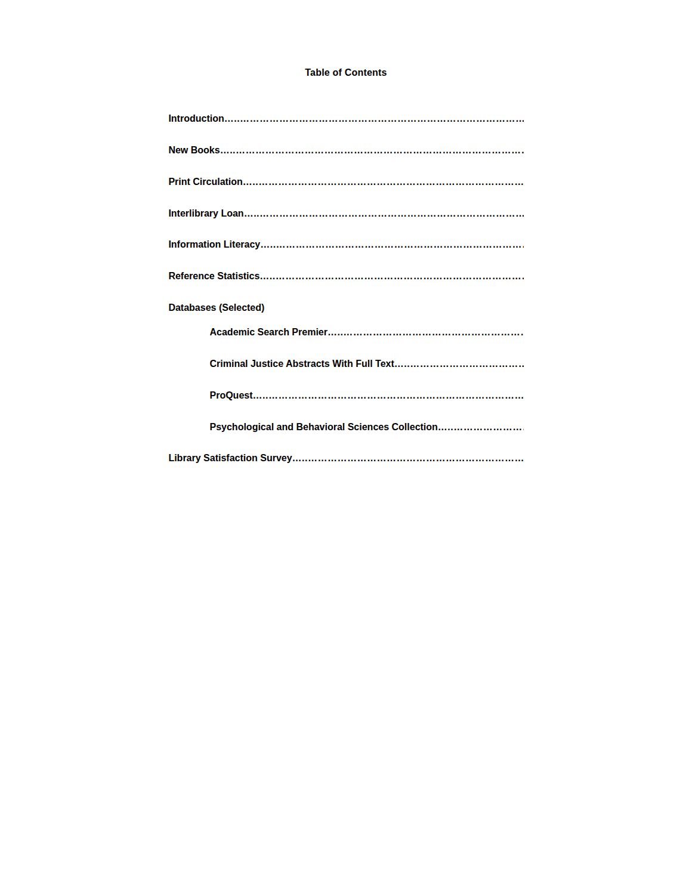Table of Contents
Introduction…..………………………………………………………………………………………………………………….1
New Books…..…………………………………………………………………………………………………………….2
Print Circulation…..………………………………………………………………………………………………….3
Interlibrary Loan…..……………………………………………………………………………………………………….4
Information Literacy…..…………………………………………………………………………………………….5
Reference Statistics…..………………………………………………………………………………………………….6
Databases (Selected)
Academic Search Premier…..…………………………………………………………………………….7
Criminal Justice Abstracts With Full Text…..…………………………………………………….8
ProQuest…..……………………………………………………………………………………………………………..9
Psychological and Behavioral Sciences Collection…..……………………………………..10
Library Satisfaction Survey…..……………………………………………………………………………11-13